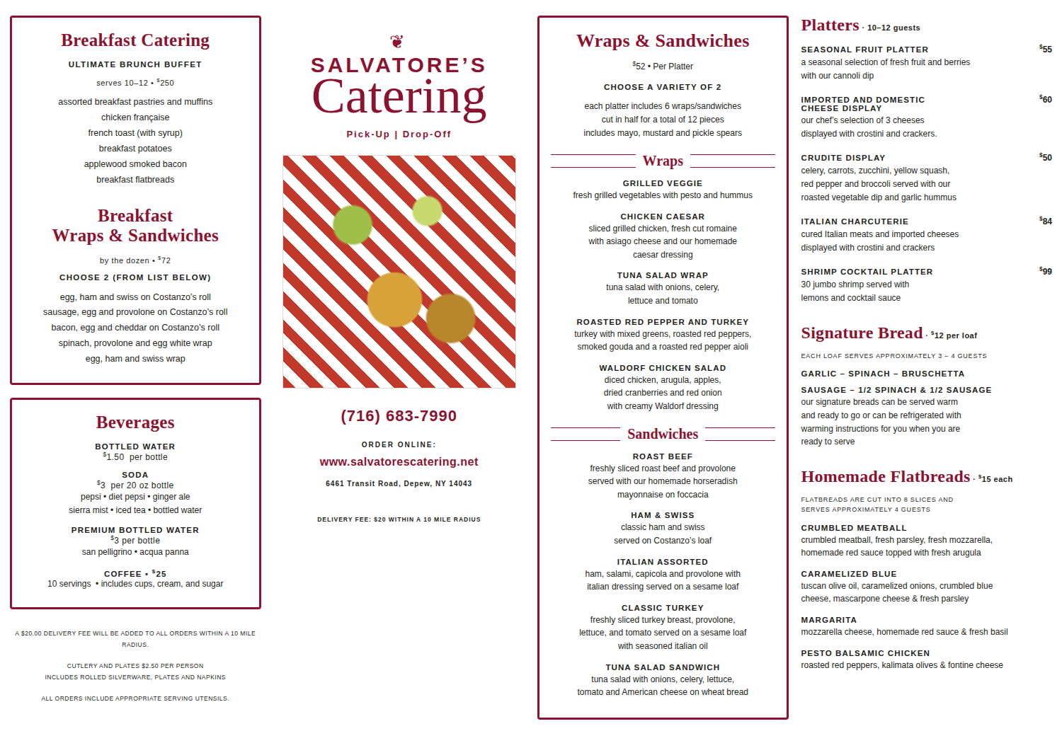Breakfast Catering
Ultimate Brunch Buffet
serves 10–12 • $250
assorted breakfast pastries and muffins
chicken française
french toast (with syrup)
breakfast potatoes
applewood smoked bacon
breakfast flatbreads
Breakfast
Wraps & Sandwiches
by the dozen • $72
Choose 2 (from list below)
egg, ham and swiss on Costanzo’s roll
sausage, egg and provolone on Costanzo’s roll
bacon, egg and cheddar on Costanzo’s roll
spinach, provolone and egg white wrap
egg, ham and swiss wrap
Beverages
Bottled Water
$1.50 per bottle
Soda
$3 per 20 oz bottle
pepsi • diet pepsi • ginger ale
sierra mist • iced tea • bottled water
Premium Bottled Water
$3 per bottle
san pelligrino • acqua panna
Coffee • $25
10 servings • includes cups, cream, and sugar
A $20.00 delivery fee will be added to all orders within a 10 mile radius.
Cutlery and plates $2.50 per person
includes rolled silverware, plates and napkins
All orders include appropriate serving utensils.
❦
SALVATORE’S
Catering
Pick-Up | Drop-Off
(716) 683-7990
Order Online:
www.salvatorescatering.net
6461 Transit Road, Depew, NY 14043
Delivery fee: $20 within a 10 mile radius
Wraps & Sandwiches
$52 • Per Platter
Choose a variety of 2
each platter includes 6 wraps/sandwiches
cut in half for a total of 12 pieces
includes mayo, mustard and pickle spears
Wraps
Grilled Veggie
fresh grilled vegetables with pesto and hummus
Chicken Caesar
sliced grilled chicken, fresh cut romaine
with asiago cheese and our homemade
caesar dressing
Tuna Salad Wrap
tuna salad with onions, celery,
lettuce and tomato
Roasted Red Pepper and Turkey
turkey with mixed greens, roasted red peppers,
smoked gouda and a roasted red pepper aioli
Waldorf Chicken Salad
diced chicken, arugula, apples,
dried cranberries and red onion
with creamy Waldorf dressing
Sandwiches
Roast Beef
freshly sliced roast beef and provolone
served with our homemade horseradish
mayonnaise on foccacia
Ham & Swiss
classic ham and swiss
served on Costanzo’s loaf
Italian Assorted
ham, salami, capicola and provolone with
italian dressing served on a sesame loaf
Classic Turkey
freshly sliced turkey breast, provolone,
lettuce, and tomato served on a sesame loaf
with seasoned italian oil
Tuna Salad Sandwich
tuna salad with onions, celery, lettuce,
tomato and American cheese on wheat bread
Platters · 10–12 guests
Seasonal Fruit Platter $55
a seasonal selection of fresh fruit and berries
with our cannoli dip
Imported and Domestic
Cheese Display $60
our chef’s selection of 3 cheeses
displayed with crostini and crackers.
Crudite Display $50
celery, carrots, zucchini, yellow squash,
red pepper and broccoli served with our
roasted vegetable dip and garlic hummus
Italian Charcuterie $84
cured Italian meats and imported cheeses
displayed with crostini and crackers
Shrimp Cocktail Platter $99
30 jumbo shrimp served with
lemons and cocktail sauce
Signature Bread · $12 per loaf
Each loaf serves approximately 3 – 4 guests
Garlic – Spinach – Bruschetta
Sausage – 1/2 Spinach & 1/2 Sausage
our signature breads can be served warm
and ready to go or can be refrigerated with
warming instructions for you when you are
ready to serve
Homemade Flatbreads · $15 each
Flatbreads are cut into 8 slices and
serves approximately 4 guests
Crumbled Meatball
crumbled meatball, fresh parsley, fresh mozzarella,
homemade red sauce topped with fresh arugula
Caramelized Blue
tuscan olive oil, caramelized onions, crumbled blue
cheese, mascarpone cheese & fresh parsley
Margarita
mozzarella cheese, homemade red sauce & fresh basil
Pesto Balsamic Chicken
roasted red peppers, kalimata olives & fontine cheese